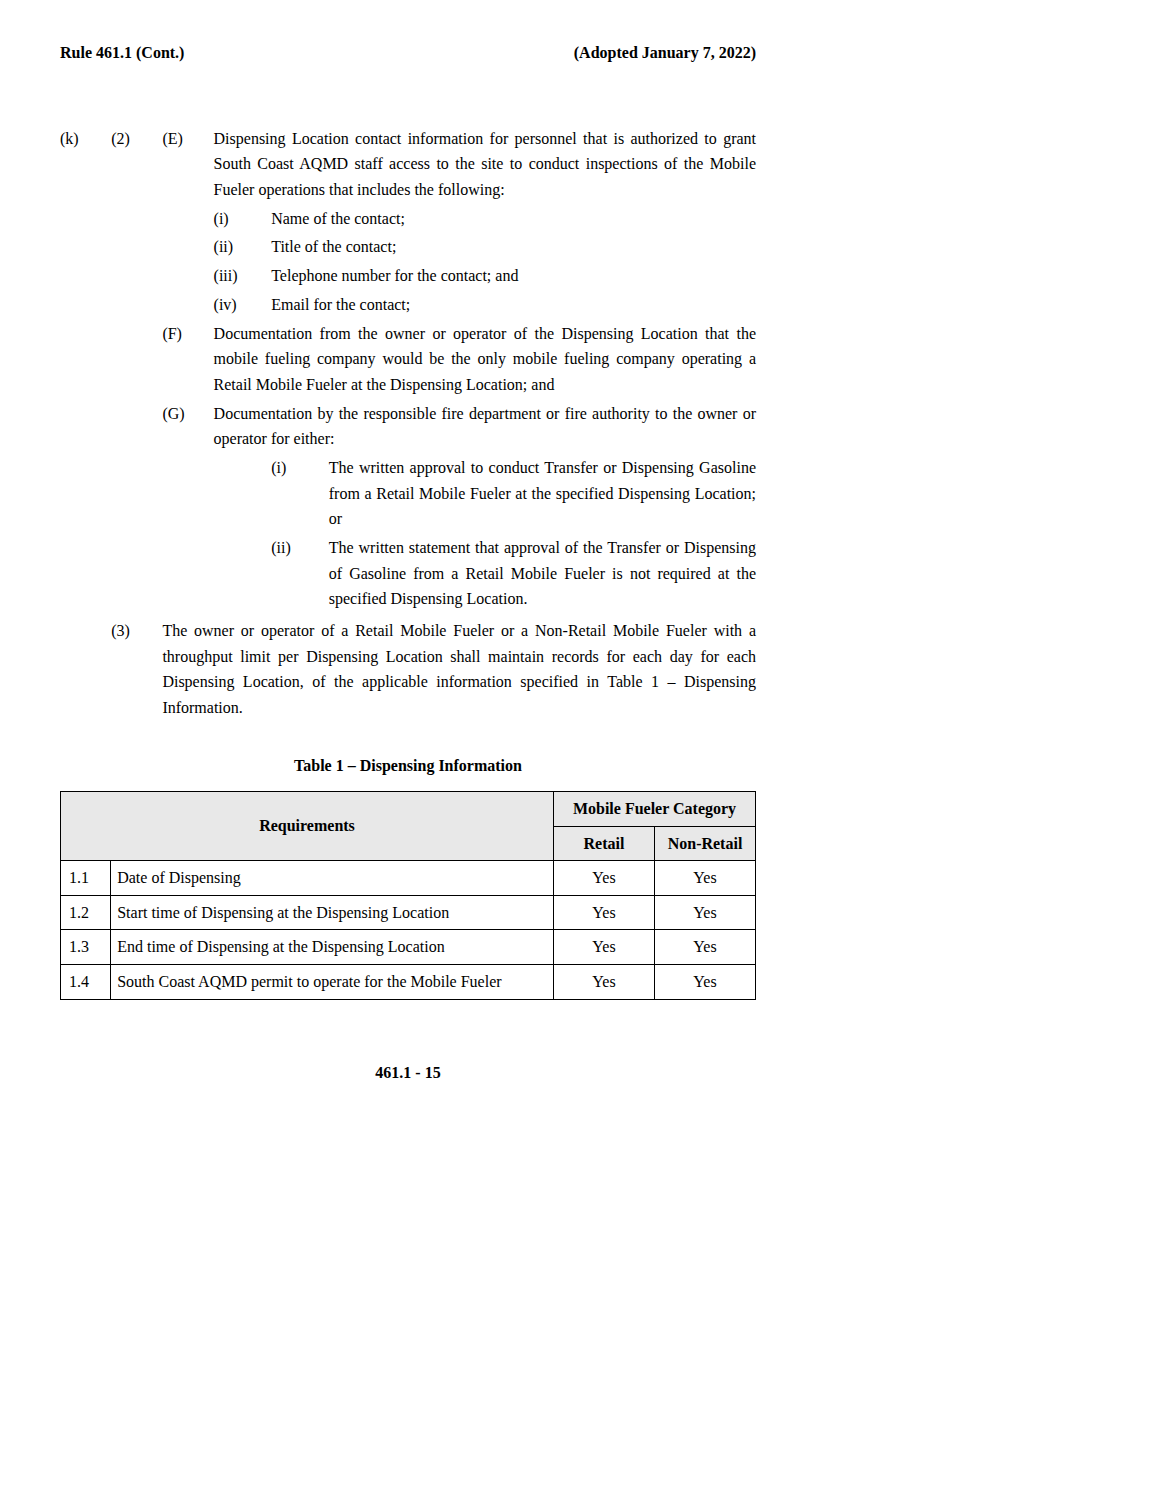Rule 461.1 (Cont.)
(Adopted January 7, 2022)
(k)
(2)
(E)
Dispensing Location contact information for personnel that is authorized to grant South Coast AQMD staff access to the site to conduct inspections of the Mobile Fueler operations that includes the following:
(i)
Name of the contact;
(ii)
Title of the contact;
(iii)
Telephone number for the contact; and
(iv)
Email for the contact;
(F)
Documentation from the owner or operator of the Dispensing Location that the mobile fueling company would be the only mobile fueling company operating a Retail Mobile Fueler at the Dispensing Location; and
(G)
Documentation by the responsible fire department or fire authority to the owner or operator for either:
(i)
The written approval to conduct Transfer or Dispensing Gasoline from a Retail Mobile Fueler at the specified Dispensing Location; or
(ii)
The written statement that approval of the Transfer or Dispensing of Gasoline from a Retail Mobile Fueler is not required at the specified Dispensing Location.
(3)
The owner or operator of a Retail Mobile Fueler or a Non-Retail Mobile Fueler with a throughput limit per Dispensing Location shall maintain records for each day for each Dispensing Location, of the applicable information specified in Table 1 – Dispensing Information.
Table 1 – Dispensing Information
| Requirements | Mobile Fueler Category |
| --- | --- |
| Retail | Non-Retail |
| 1.1 | Date of Dispensing | Yes | Yes |
| 1.2 | Start time of Dispensing at the Dispensing Location | Yes | Yes |
| 1.3 | End time of Dispensing at the Dispensing Location | Yes | Yes |
| 1.4 | South Coast AQMD permit to operate for the Mobile Fueler | Yes | Yes |
461.1 - 15